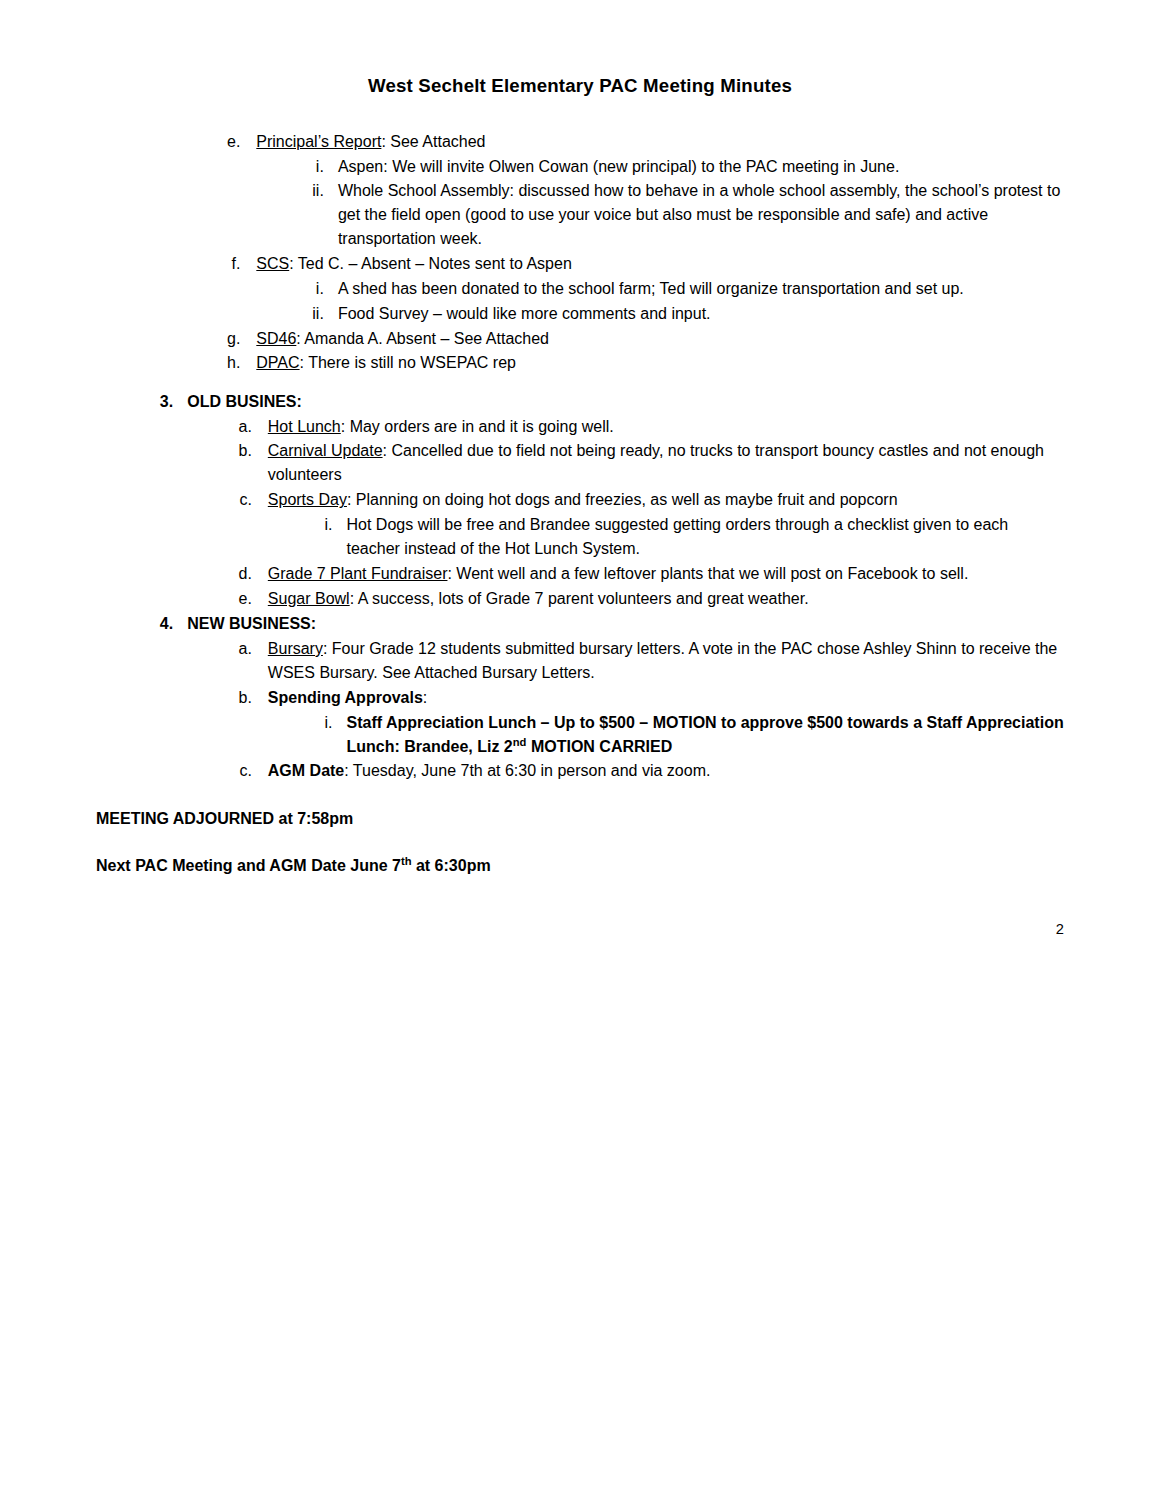West Sechelt Elementary PAC Meeting Minutes
Principal’s Report: See Attached
Aspen: We will invite Olwen Cowan (new principal) to the PAC meeting in June.
Whole School Assembly: discussed how to behave in a whole school assembly, the school’s protest to get the field open (good to use your voice but also must be responsible and safe) and active transportation week.
SCS: Ted C. – Absent – Notes sent to Aspen
A shed has been donated to the school farm; Ted will organize transportation and set up.
Food Survey – would like more comments and input.
SD46: Amanda A. Absent – See Attached
DPAC: There is still no WSEPAC rep
OLD BUSINES:
Hot Lunch: May orders are in and it is going well.
Carnival Update: Cancelled due to field not being ready, no trucks to transport bouncy castles and not enough volunteers
Sports Day: Planning on doing hot dogs and freezies, as well as maybe fruit and popcorn
Hot Dogs will be free and Brandee suggested getting orders through a checklist given to each teacher instead of the Hot Lunch System.
Grade 7 Plant Fundraiser: Went well and a few leftover plants that we will post on Facebook to sell.
Sugar Bowl: A success, lots of Grade 7 parent volunteers and great weather.
NEW BUSINESS:
Bursary: Four Grade 12 students submitted bursary letters. A vote in the PAC chose Ashley Shinn to receive the WSES Bursary. See Attached Bursary Letters.
Spending Approvals:
Staff Appreciation Lunch – Up to $500 – MOTION to approve $500 towards a Staff Appreciation Lunch: Brandee, Liz 2nd MOTION CARRIED
AGM Date: Tuesday, June 7th at 6:30 in person and via zoom.
MEETING ADJOURNED at 7:58pm
Next PAC Meeting and AGM Date June 7th at 6:30pm
2